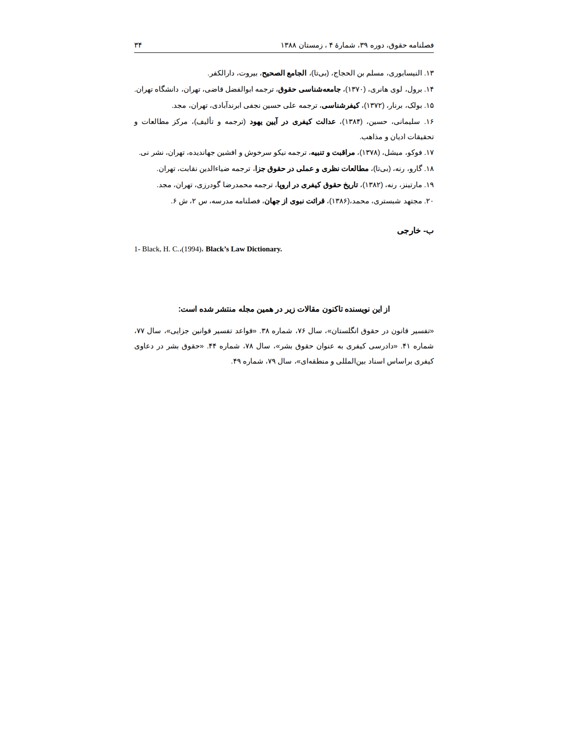فصلنامه حقوق، دوره ۳۹، شمارهٔ ۴ ، زمستان ۱۳۸۸
۳۴
۱۳. النیسابوری، مسلم بن الحجاج، (بی‌تا)، الجامع الصحیح، بیروت، دارالکفر.
۱۴. برول، لوی هانری، (۱۳۷۰)، جامعه‌شناسی حقوق، ترجمه ابوالفضل قاضی، تهران، دانشگاه تهران.
۱۵. بولک، برنار، (۱۳۷۲)، کیفرشناسی، ترجمه علی حسین نجفی ابرندآبادی، تهران، مجد.
۱۶. سلیمانی، حسین، (۱۳۸۴)، عدالت کیفری در آیین یهود (ترجمه و تألیف)، مرکز مطالعات و تحقیقات ادیان و مذاهب.
۱۷. فوکو، میشل، (۱۳۷۸)، مراقبت و تنبیه، ترجمه نیکو سرخوش و افشین جهاندیده، تهران، نشر نی.
۱۸. گارو، رنه، (بی‌تا)، مطالعات نظری و عملی در حقوق جزا، ترجمه ضیاءالدین نقابت، تهران.
۱۹. مارتینز، رنه، (۱۳۸۲)، تاریخ حقوق کیفری در اروپا، ترجمه محمدرضا گودرزی، تهران، مجد.
۲۰. مجتهد شبستری، محمد،(۱۳۸۶)، قرائت نبوی از جهان، فصلنامه مدرسه، س ۲، ش ۶.
ب- خارجی
1- Black, H. C.،(1994)، Black’s Law Dictionary.
از این نویسنده تاکنون مقالات زیر در همین مجله منتشر شده است:
«تفسیر قانون در حقوق انگلستان»، سال ۷۶، شماره ۳۸. «قواعد تفسیر قوانین جزایی»، سال ۷۷، شماره ۴۱. «دادرسی کیفری به عنوان حقوق بشر»، سال ۷۸، شماره ۴۴. «حقوق بشر در دعاوی کیفری براساس اسناد بین‌المللی و منطقه‌ای»، سال ۷۹، شماره ۴۹.